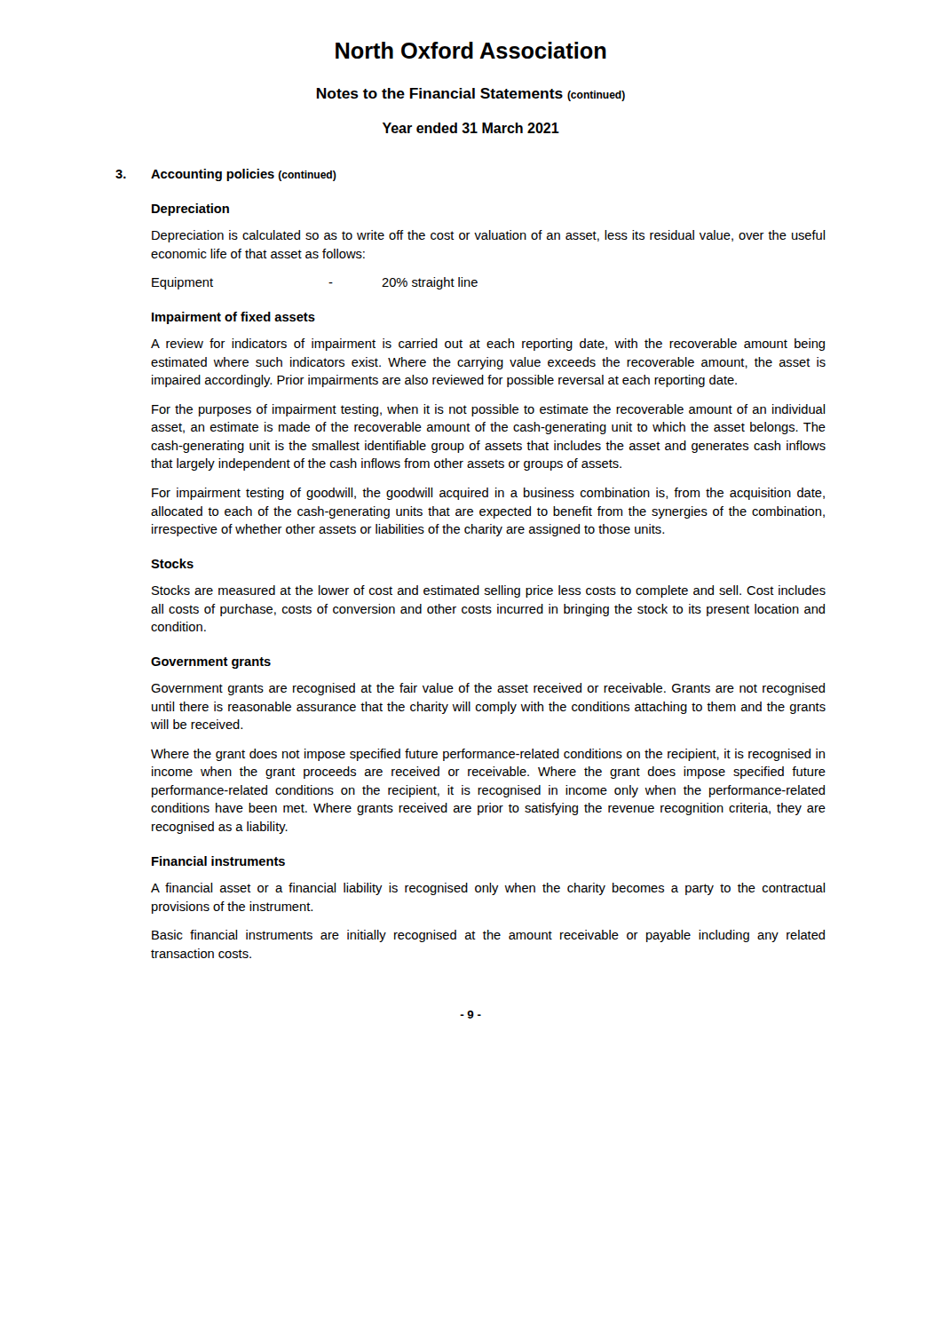North Oxford Association
Notes to the Financial Statements (continued)
Year ended 31 March 2021
3.
Accounting policies (continued)
Depreciation
Depreciation is calculated so as to write off the cost or valuation of an asset, less its residual value, over the useful economic life of that asset as follows:
Equipment
-
20% straight line
Impairment of fixed assets
A review for indicators of impairment is carried out at each reporting date, with the recoverable amount being estimated where such indicators exist. Where the carrying value exceeds the recoverable amount, the asset is impaired accordingly. Prior impairments are also reviewed for possible reversal at each reporting date.
For the purposes of impairment testing, when it is not possible to estimate the recoverable amount of an individual asset, an estimate is made of the recoverable amount of the cash-generating unit to which the asset belongs. The cash-generating unit is the smallest identifiable group of assets that includes the asset and generates cash inflows that largely independent of the cash inflows from other assets or groups of assets.
For impairment testing of goodwill, the goodwill acquired in a business combination is, from the acquisition date, allocated to each of the cash-generating units that are expected to benefit from the synergies of the combination, irrespective of whether other assets or liabilities of the charity are assigned to those units.
Stocks
Stocks are measured at the lower of cost and estimated selling price less costs to complete and sell. Cost includes all costs of purchase, costs of conversion and other costs incurred in bringing the stock to its present location and condition.
Government grants
Government grants are recognised at the fair value of the asset received or receivable. Grants are not recognised until there is reasonable assurance that the charity will comply with the conditions attaching to them and the grants will be received.
Where the grant does not impose specified future performance-related conditions on the recipient, it is recognised in income when the grant proceeds are received or receivable. Where the grant does impose specified future performance-related conditions on the recipient, it is recognised in income only when the performance-related conditions have been met. Where grants received are prior to satisfying the revenue recognition criteria, they are recognised as a liability.
Financial instruments
A financial asset or a financial liability is recognised only when the charity becomes a party to the contractual provisions of the instrument.
Basic financial instruments are initially recognised at the amount receivable or payable including any related transaction costs.
- 9 -